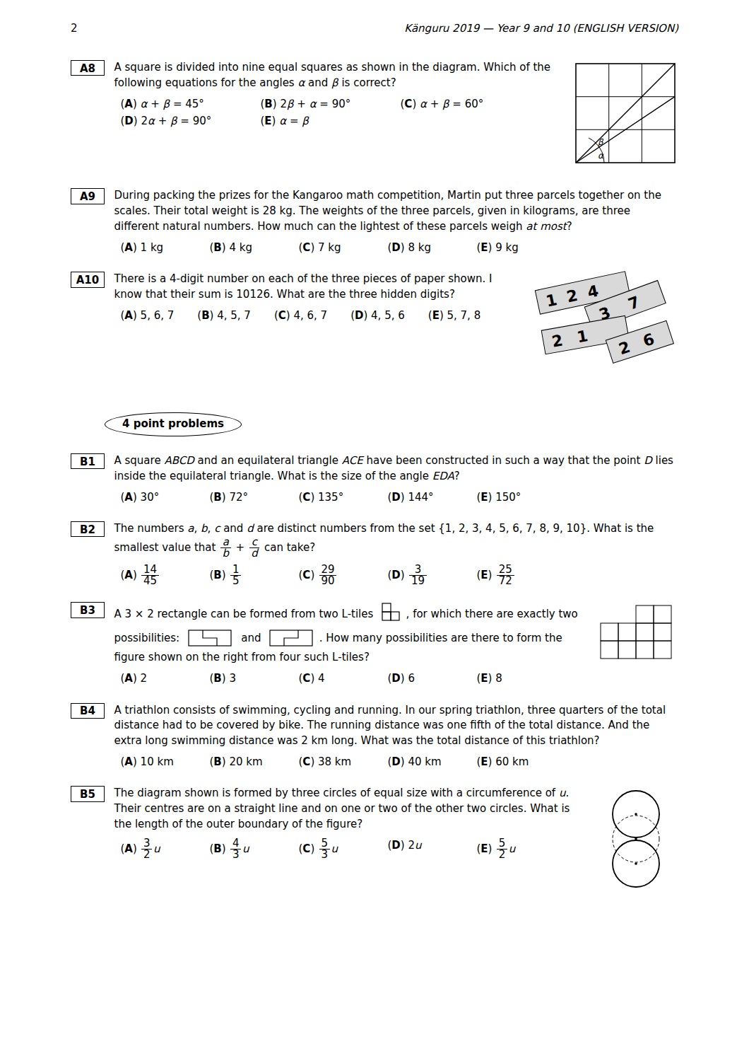2
Känguru 2019 — Year 9 and 10 (ENGLISH VERSION)
A8
α β
A square is divided into nine equal squares as shown in the diagram. Which of the following equations for the angles α and β is correct?
(A) α + β = 45° (B) 2β + α = 90° (C) α + β = 60°
(D) 2α + β = 90° (E) α = β
A9
During packing the prizes for the Kangaroo math competition, Martin put three parcels together on the scales. Their total weight is 28 kg. The weights of the three parcels, given in kilograms, are three different natural numbers. How much can the lightest of these parcels weigh at most?
(A) 1 kg (B) 4 kg (C) 7 kg (D) 8 kg (E) 9 kg
A10
1 2 4 3 7 2 1 2 6
There is a 4-digit number on each of the three pieces of paper shown. I know that their sum is 10126. What are the three hidden digits?
(A) 5, 6, 7 (B) 4, 5, 7 (C) 4, 6, 7 (D) 4, 5, 6 (E) 5, 7, 8
4 point problems
B1
A square ABCD and an equilateral triangle ACE have been constructed in such a way that the point D lies inside the equilateral triangle. What is the size of the angle EDA?
(A) 30° (B) 72° (C) 135° (D) 144° (E) 150°
B2
The numbers a, b, c and d are distinct numbers from the set {1, 2, 3, 4, 5, 6, 7, 8, 9, 10}. What is the smallest value that ab + cd can take?
(A) 1445 (B) 15 (C) 2990 (D) 319 (E) 2572
B3
A 3 × 2 rectangle can be formed from two L-tiles , for which there are exactly two possibilities: and . How many possibilities are there to form the figure shown on the right from four such L-tiles?
(A) 2 (B) 3 (C) 4 (D) 6 (E) 8
B4
A triathlon consists of swimming, cycling and running. In our spring triathlon, three quarters of the total distance had to be covered by bike. The running distance was one fifth of the total distance. And the extra long swimming distance was 2 km long. What was the total distance of this triathlon?
(A) 10 km (B) 20 km (C) 38 km (D) 40 km (E) 60 km
B5
The diagram shown is formed by three circles of equal size with a circumference of u. Their centres are on a straight line and on one or two of the other two circles. What is the length of the outer boundary of the figure?
(A) 32 u (B) 43 u (C) 53 u (D) 2u (E) 52 u